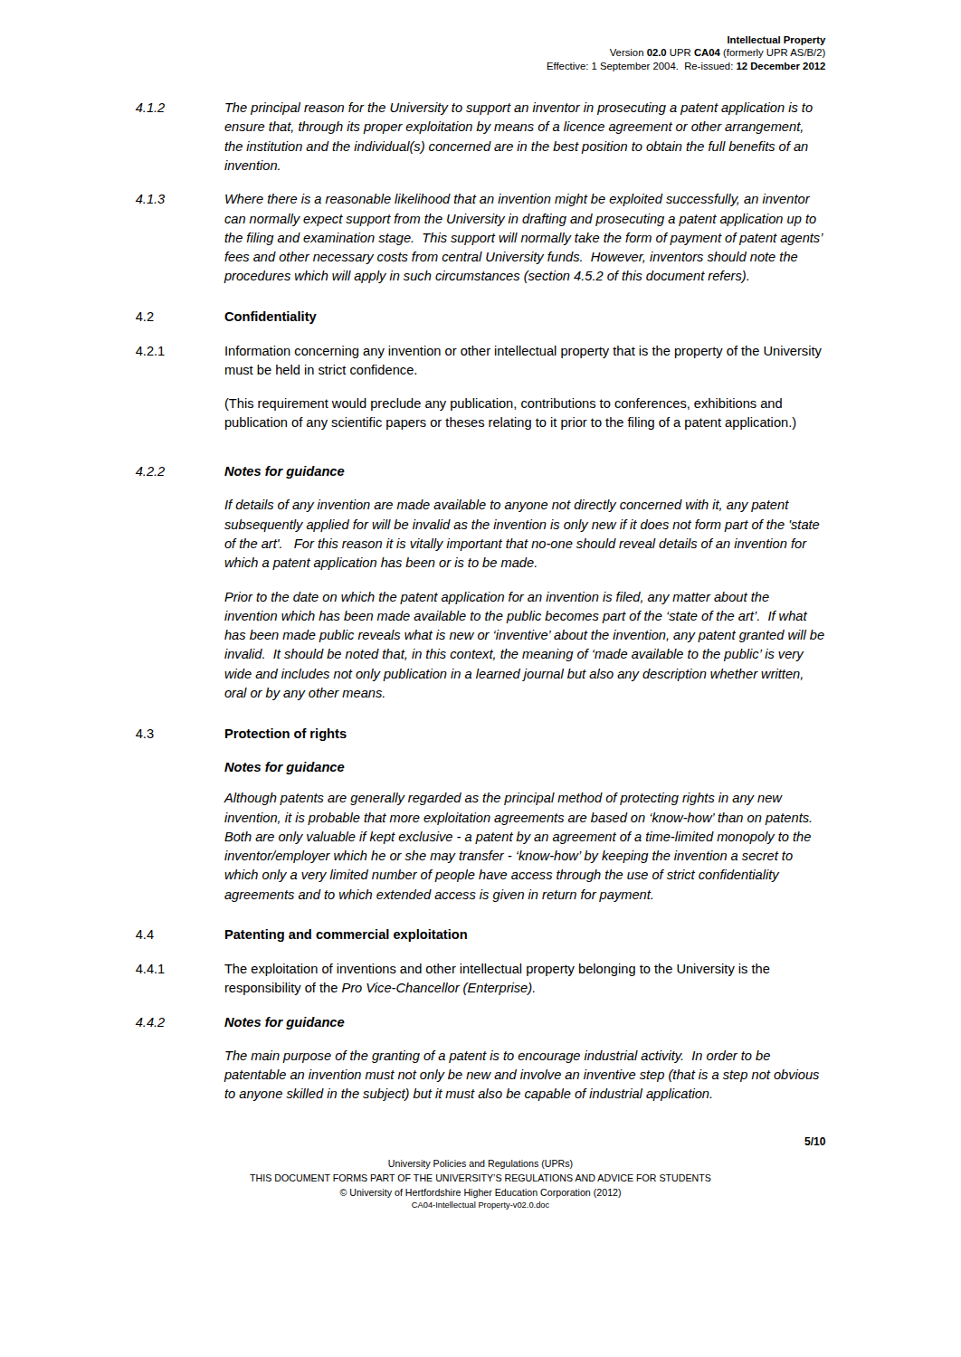Intellectual Property
Version 02.0 UPR CA04 (formerly UPR AS/B/2)
Effective: 1 September 2004. Re-issued: 12 December 2012
4.1.2
The principal reason for the University to support an inventor in prosecuting a patent application is to ensure that, through its proper exploitation by means of a licence agreement or other arrangement, the institution and the individual(s) concerned are in the best position to obtain the full benefits of an invention.
4.1.3
Where there is a reasonable likelihood that an invention might be exploited successfully, an inventor can normally expect support from the University in drafting and prosecuting a patent application up to the filing and examination stage. This support will normally take the form of payment of patent agents’ fees and other necessary costs from central University funds. However, inventors should note the procedures which will apply in such circumstances (section 4.5.2 of this document refers).
4.2
Confidentiality
4.2.1
Information concerning any invention or other intellectual property that is the property of the University must be held in strict confidence.
(This requirement would preclude any publication, contributions to conferences, exhibitions and publication of any scientific papers or theses relating to it prior to the filing of a patent application.)
4.2.2
Notes for guidance
If details of any invention are made available to anyone not directly concerned with it, any patent subsequently applied for will be invalid as the invention is only new if it does not form part of the 'state of the art'. For this reason it is vitally important that no-one should reveal details of an invention for which a patent application has been or is to be made.
Prior to the date on which the patent application for an invention is filed, any matter about the invention which has been made available to the public becomes part of the ‘state of the art’. If what has been made public reveals what is new or ‘inventive’ about the invention, any patent granted will be invalid. It should be noted that, in this context, the meaning of ‘made available to the public’ is very wide and includes not only publication in a learned journal but also any description whether written, oral or by any other means.
4.3
Protection of rights
Notes for guidance
Although patents are generally regarded as the principal method of protecting rights in any new invention, it is probable that more exploitation agreements are based on ‘know-how’ than on patents. Both are only valuable if kept exclusive - a patent by an agreement of a time-limited monopoly to the inventor/employer which he or she may transfer - ‘know-how’ by keeping the invention a secret to which only a very limited number of people have access through the use of strict confidentiality agreements and to which extended access is given in return for payment.
4.4
Patenting and commercial exploitation
4.4.1
The exploitation of inventions and other intellectual property belonging to the University is the responsibility of the Pro Vice-Chancellor (Enterprise).
4.4.2
Notes for guidance
The main purpose of the granting of a patent is to encourage industrial activity. In order to be patentable an invention must not only be new and involve an inventive step (that is a step not obvious to anyone skilled in the subject) but it must also be capable of industrial application.
5/10
University Policies and Regulations (UPRs)
THIS DOCUMENT FORMS PART OF THE UNIVERSITY’S REGULATIONS AND ADVICE FOR STUDENTS
© University of Hertfordshire Higher Education Corporation (2012)
CA04-Intellectual Property-v02.0.doc